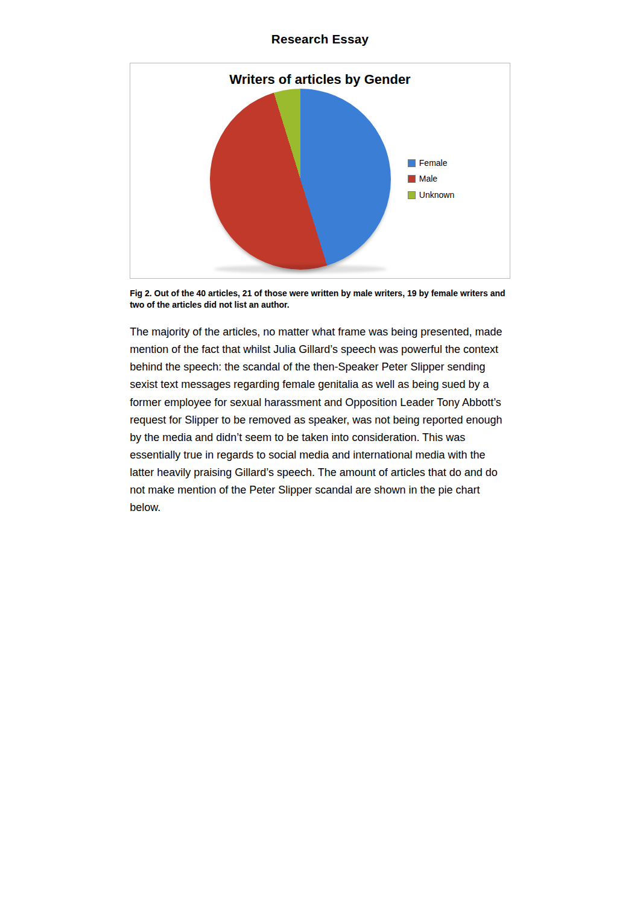Research Essay
Writers of articles by Gender
Female
Male
Unknown
Fig 2. Out of the 40 articles, 21 of those were written by male writers, 19 by female writers and two of the articles did not list an author.
The majority of the articles, no matter what frame was being presented, made mention of the fact that whilst Julia Gillard’s speech was powerful the context behind the speech: the scandal of the then-Speaker Peter Slipper sending sexist text messages regarding female genitalia as well as being sued by a former employee for sexual harassment and Opposition Leader Tony Abbott’s request for Slipper to be removed as speaker, was not being reported enough by the media and didn’t seem to be taken into consideration. This was essentially true in regards to social media and international media with the latter heavily praising Gillard’s speech. The amount of articles that do and do not make mention of the Peter Slipper scandal are shown in the pie chart below.